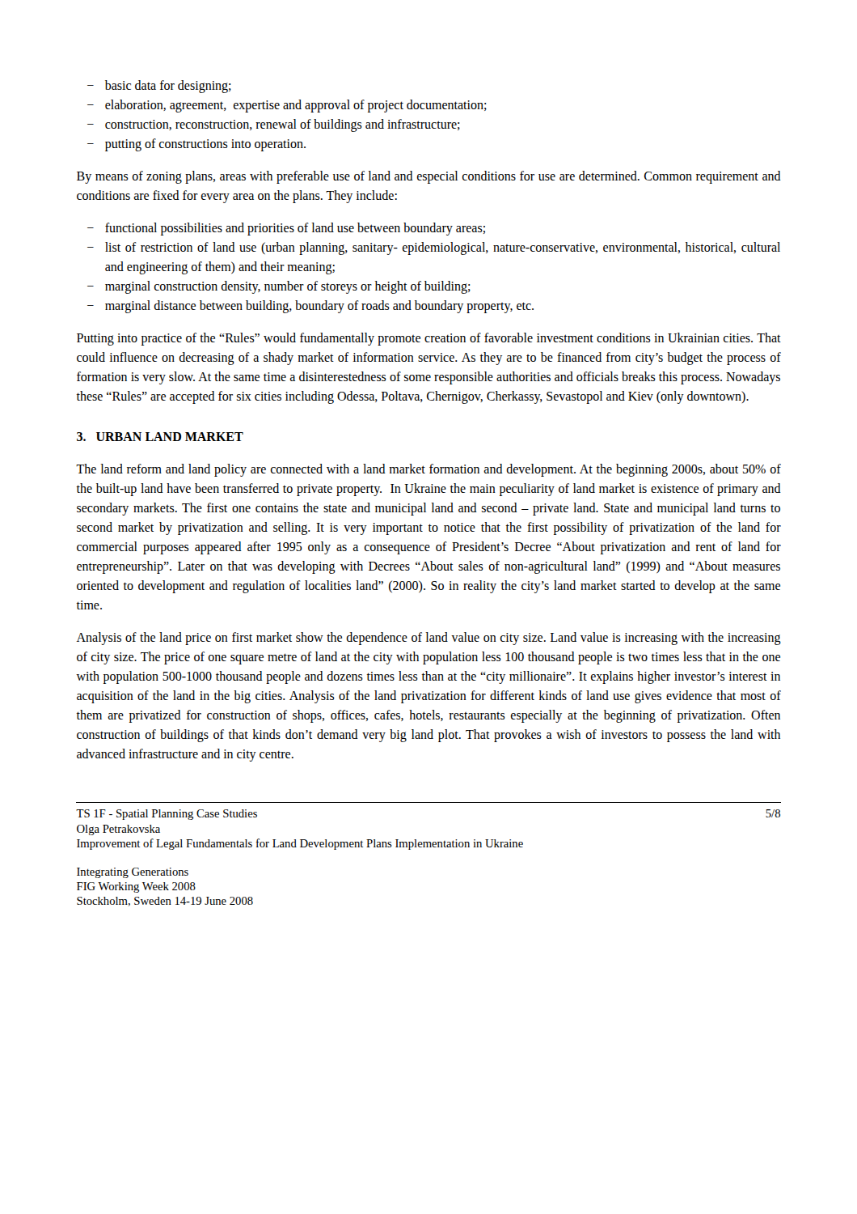basic data for designing;
elaboration, agreement, expertise and approval of project documentation;
construction, reconstruction, renewal of buildings and infrastructure;
putting of constructions into operation.
By means of zoning plans, areas with preferable use of land and especial conditions for use are determined. Common requirement and conditions are fixed for every area on the plans. They include:
functional possibilities and priorities of land use between boundary areas;
list of restriction of land use (urban planning, sanitary- epidemiological, nature-conservative, environmental, historical, cultural and engineering of them) and their meaning;
marginal construction density, number of storeys or height of building;
marginal distance between building, boundary of roads and boundary property, etc.
Putting into practice of the “Rules” would fundamentally promote creation of favorable investment conditions in Ukrainian cities. That could influence on decreasing of a shady market of information service. As they are to be financed from city’s budget the process of formation is very slow. At the same time a disinterestedness of some responsible authorities and officials breaks this process. Nowadays these “Rules” are accepted for six cities including Odessa, Poltava, Chernigov, Cherkassy, Sevastopol and Kiev (only downtown).
3. URBAN LAND MARKET
The land reform and land policy are connected with a land market formation and development. At the beginning 2000s, about 50% of the built-up land have been transferred to private property. In Ukraine the main peculiarity of land market is existence of primary and secondary markets. The first one contains the state and municipal land and second – private land. State and municipal land turns to second market by privatization and selling. It is very important to notice that the first possibility of privatization of the land for commercial purposes appeared after 1995 only as a consequence of President’s Decree “About privatization and rent of land for entrepreneurship”. Later on that was developing with Decrees “About sales of non-agricultural land” (1999) and “About measures oriented to development and regulation of localities land” (2000). So in reality the city’s land market started to develop at the same time.
Analysis of the land price on first market show the dependence of land value on city size. Land value is increasing with the increasing of city size. The price of one square metre of land at the city with population less 100 thousand people is two times less that in the one with population 500-1000 thousand people and dozens times less than at the “city millionaire”. It explains higher investor’s interest in acquisition of the land in the big cities. Analysis of the land privatization for different kinds of land use gives evidence that most of them are privatized for construction of shops, offices, cafes, hotels, restaurants especially at the beginning of privatization. Often construction of buildings of that kinds don’t demand very big land plot. That provokes a wish of investors to possess the land with advanced infrastructure and in city centre.
TS 1F - Spatial Planning Case Studies
5/8
Olga Petrakovska
Improvement of Legal Fundamentals for Land Development Plans Implementation in Ukraine
Integrating Generations
FIG Working Week 2008
Stockholm, Sweden 14-19 June 2008